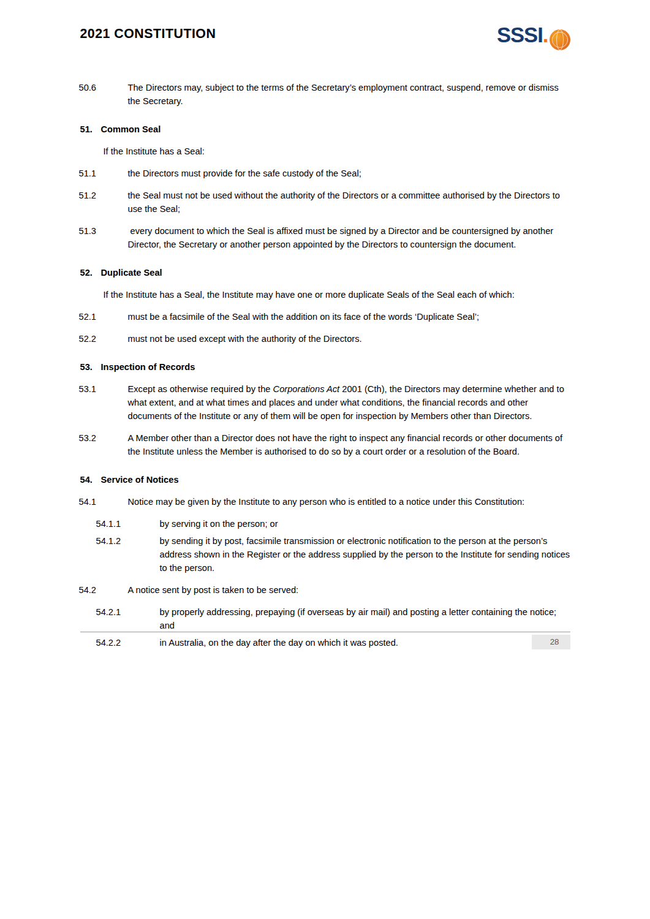2021 CONSTITUTION
SSSI.
50.6 The Directors may, subject to the terms of the Secretary’s employment contract, suspend, remove or dismiss the Secretary.
51. Common Seal
If the Institute has a Seal:
51.1the Directors must provide for the safe custody of the Seal;
51.2the Seal must not be used without the authority of the Directors or a committee authorised by the Directors to use the Seal;
51.3 every document to which the Seal is affixed must be signed by a Director and be countersigned by another Director, the Secretary or another person appointed by the Directors to countersign the document.
52. Duplicate Seal
If the Institute has a Seal, the Institute may have one or more duplicate Seals of the Seal each of which:
52.1must be a facsimile of the Seal with the addition on its face of the words ‘Duplicate Seal’;
52.2must not be used except with the authority of the Directors.
53. Inspection of Records
53.1 Except as otherwise required by the Corporations Act 2001 (Cth), the Directors may determine whether and to what extent, and at what times and places and under what conditions, the financial records and other documents of the Institute or any of them will be open for inspection by Members other than Directors.
53.2 A Member other than a Director does not have the right to inspect any financial records or other documents of the Institute unless the Member is authorised to do so by a court order or a resolution of the Board.
54. Service of Notices
54.1 Notice may be given by the Institute to any person who is entitled to a notice under this Constitution:
54.1.1by serving it on the person; or
54.1.2by sending it by post, facsimile transmission or electronic notification to the person at the person’s address shown in the Register or the address supplied by the person to the Institute for sending notices to the person.
54.2 A notice sent by post is taken to be served:
54.2.1by properly addressing, prepaying (if overseas by air mail) and posting a letter containing the notice; and
54.2.2in Australia, on the day after the day on which it was posted.
28